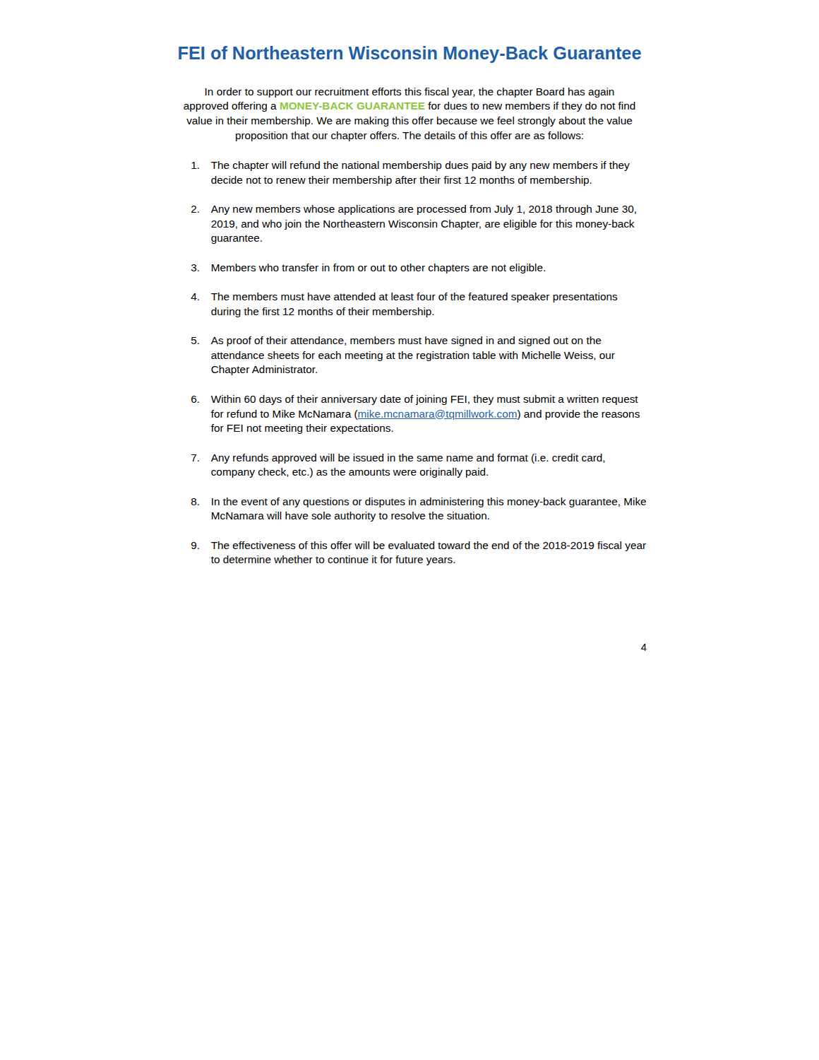FEI of Northeastern Wisconsin Money-Back Guarantee
In order to support our recruitment efforts this fiscal year, the chapter Board has again approved offering a MONEY-BACK GUARANTEE for dues to new members if they do not find value in their membership. We are making this offer because we feel strongly about the value proposition that our chapter offers. The details of this offer are as follows:
The chapter will refund the national membership dues paid by any new members if they decide not to renew their membership after their first 12 months of membership.
Any new members whose applications are processed from July 1, 2018 through June 30, 2019, and who join the Northeastern Wisconsin Chapter, are eligible for this money-back guarantee.
Members who transfer in from or out to other chapters are not eligible.
The members must have attended at least four of the featured speaker presentations during the first 12 months of their membership.
As proof of their attendance, members must have signed in and signed out on the attendance sheets for each meeting at the registration table with Michelle Weiss, our Chapter Administrator.
Within 60 days of their anniversary date of joining FEI, they must submit a written request for refund to Mike McNamara (mike.mcnamara@tqmillwork.com) and provide the reasons for FEI not meeting their expectations.
Any refunds approved will be issued in the same name and format (i.e. credit card, company check, etc.) as the amounts were originally paid.
In the event of any questions or disputes in administering this money-back guarantee, Mike McNamara will have sole authority to resolve the situation.
The effectiveness of this offer will be evaluated toward the end of the 2018-2019 fiscal year to determine whether to continue it for future years.
4